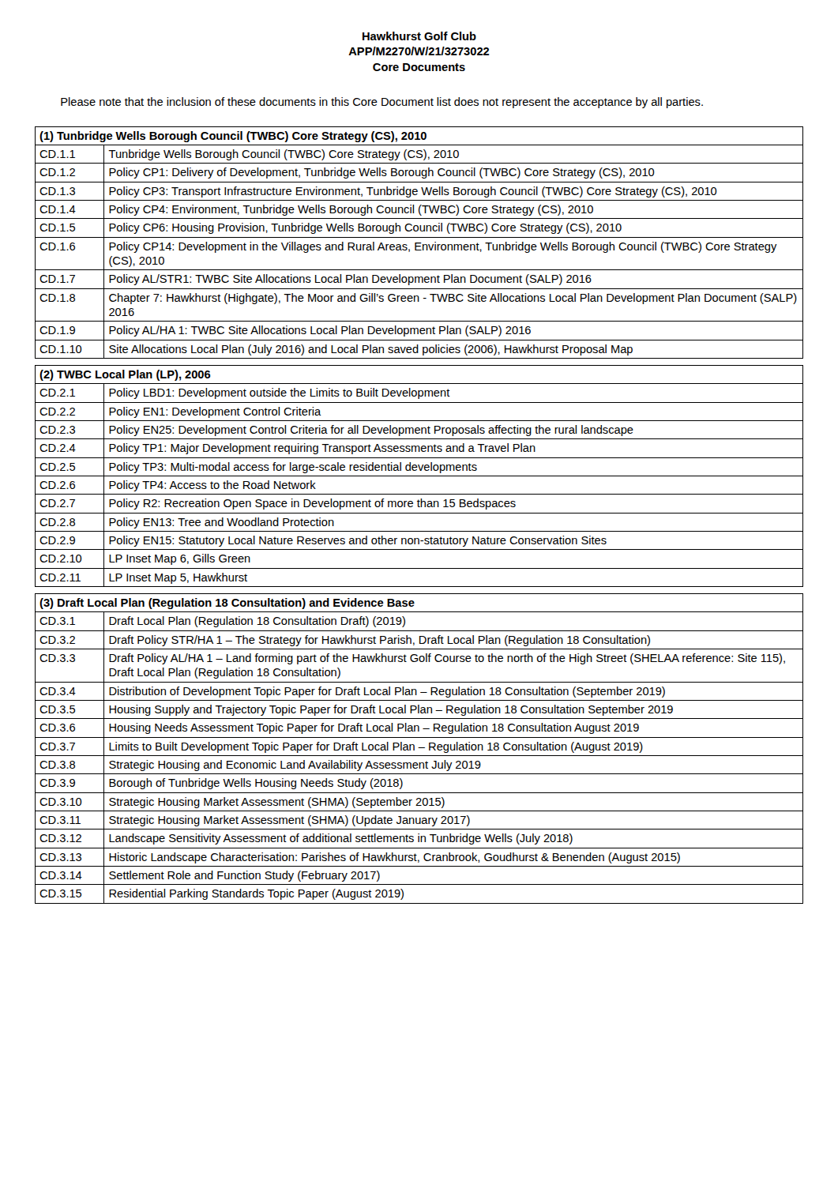Hawkhurst Golf Club
APP/M2270/W/21/3273022
Core Documents
Please note that the inclusion of these documents in this Core Document list does not represent the acceptance by all parties.
| (1) Tunbridge Wells Borough Council (TWBC) Core Strategy (CS), 2010 |
| CD.1.1 | Tunbridge Wells Borough Council (TWBC) Core Strategy (CS), 2010 |
| CD.1.2 | Policy CP1: Delivery of Development, Tunbridge Wells Borough Council (TWBC) Core Strategy (CS), 2010 |
| CD.1.3 | Policy CP3: Transport Infrastructure Environment, Tunbridge Wells Borough Council (TWBC) Core Strategy (CS), 2010 |
| CD.1.4 | Policy CP4: Environment, Tunbridge Wells Borough Council (TWBC) Core Strategy (CS), 2010 |
| CD.1.5 | Policy CP6: Housing Provision, Tunbridge Wells Borough Council (TWBC) Core Strategy (CS), 2010 |
| CD.1.6 | Policy CP14: Development in the Villages and Rural Areas, Environment, Tunbridge Wells Borough Council (TWBC) Core Strategy (CS), 2010 |
| CD.1.7 | Policy AL/STR1: TWBC Site Allocations Local Plan Development Plan Document (SALP) 2016 |
| CD.1.8 | Chapter 7: Hawkhurst (Highgate), The Moor and Gill’s Green - TWBC Site Allocations Local Plan Development Plan Document (SALP) 2016 |
| CD.1.9 | Policy AL/HA 1: TWBC Site Allocations Local Plan Development Plan (SALP) 2016 |
| CD.1.10 | Site Allocations Local Plan (July 2016) and Local Plan saved policies (2006), Hawkhurst Proposal Map |
| (2) TWBC Local Plan (LP), 2006 |
| CD.2.1 | Policy LBD1: Development outside the Limits to Built Development |
| CD.2.2 | Policy EN1: Development Control Criteria |
| CD.2.3 | Policy EN25: Development Control Criteria for all Development Proposals affecting the rural landscape |
| CD.2.4 | Policy TP1: Major Development requiring Transport Assessments and a Travel Plan |
| CD.2.5 | Policy TP3: Multi-modal access for large-scale residential developments |
| CD.2.6 | Policy TP4: Access to the Road Network |
| CD.2.7 | Policy R2: Recreation Open Space in Development of more than 15 Bedspaces |
| CD.2.8 | Policy EN13: Tree and Woodland Protection |
| CD.2.9 | Policy EN15: Statutory Local Nature Reserves and other non-statutory Nature Conservation Sites |
| CD.2.10 | LP Inset Map 6, Gills Green |
| CD.2.11 | LP Inset Map 5, Hawkhurst |
| (3) Draft Local Plan (Regulation 18 Consultation) and Evidence Base |
| CD.3.1 | Draft Local Plan (Regulation 18 Consultation Draft) (2019) |
| CD.3.2 | Draft Policy STR/HA 1 – The Strategy for Hawkhurst Parish, Draft Local Plan (Regulation 18 Consultation) |
| CD.3.3 | Draft Policy AL/HA 1 – Land forming part of the Hawkhurst Golf Course to the north of the High Street (SHELAA reference: Site 115), Draft Local Plan (Regulation 18 Consultation) |
| CD.3.4 | Distribution of Development Topic Paper for Draft Local Plan – Regulation 18 Consultation (September 2019) |
| CD.3.5 | Housing Supply and Trajectory Topic Paper for Draft Local Plan – Regulation 18 Consultation September 2019 |
| CD.3.6 | Housing Needs Assessment Topic Paper for Draft Local Plan – Regulation 18 Consultation August 2019 |
| CD.3.7 | Limits to Built Development Topic Paper for Draft Local Plan – Regulation 18 Consultation (August 2019) |
| CD.3.8 | Strategic Housing and Economic Land Availability Assessment July 2019 |
| CD.3.9 | Borough of Tunbridge Wells Housing Needs Study (2018) |
| CD.3.10 | Strategic Housing Market Assessment (SHMA) (September 2015) |
| CD.3.11 | Strategic Housing Market Assessment (SHMA) (Update January 2017) |
| CD.3.12 | Landscape Sensitivity Assessment of additional settlements in Tunbridge Wells (July 2018) |
| CD.3.13 | Historic Landscape Characterisation: Parishes of Hawkhurst, Cranbrook, Goudhurst & Benenden (August 2015) |
| CD.3.14 | Settlement Role and Function Study (February 2017) |
| CD.3.15 | Residential Parking Standards Topic Paper (August 2019) |